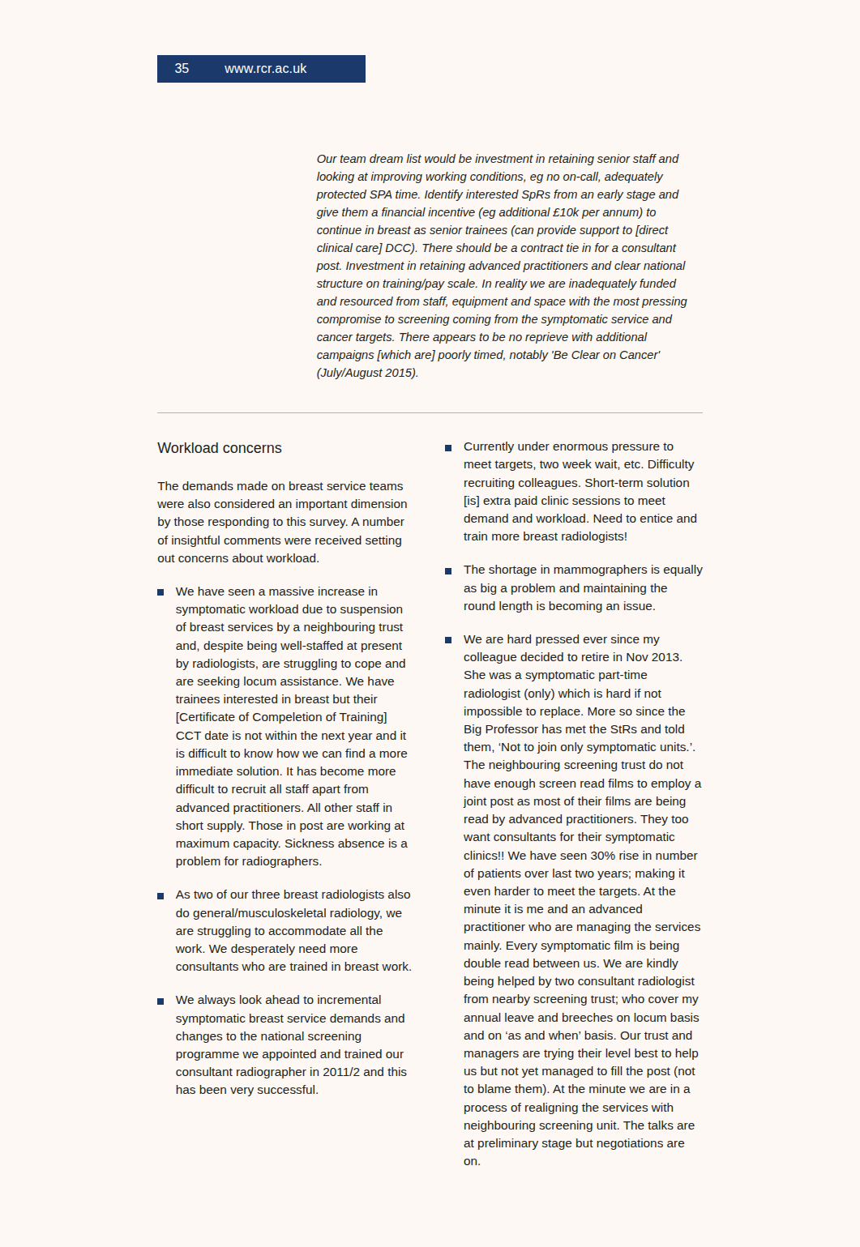35
www.rcr.ac.uk
Our team dream list would be investment in retaining senior staff and looking at improving working conditions, eg no on-call, adequately protected SPA time. Identify interested SpRs from an early stage and give them a financial incentive (eg additional £10k per annum) to continue in breast as senior trainees (can provide support to [direct clinical care] DCC). There should be a contract tie in for a consultant post. Investment in retaining advanced practitioners and clear national structure on training/pay scale. In reality we are inadequately funded and resourced from staff, equipment and space with the most pressing compromise to screening coming from the symptomatic service and cancer targets. There appears to be no reprieve with additional campaigns [which are] poorly timed, notably 'Be Clear on Cancer' (July/August 2015).
Workload concerns
The demands made on breast service teams were also considered an important dimension by those responding to this survey. A number of insightful comments were received setting out concerns about workload.
We have seen a massive increase in symptomatic workload due to suspension of breast services by a neighbouring trust and, despite being well-staffed at present by radiologists, are struggling to cope and are seeking locum assistance. We have trainees interested in breast but their [Certificate of Compeletion of Training] CCT date is not within the next year and it is difficult to know how we can find a more immediate solution. It has become more difficult to recruit all staff apart from advanced practitioners. All other staff in short supply. Those in post are working at maximum capacity. Sickness absence is a problem for radiographers.
As two of our three breast radiologists also do general/musculoskeletal radiology, we are struggling to accommodate all the work. We desperately need more consultants who are trained in breast work.
We always look ahead to incremental symptomatic breast service demands and changes to the national screening programme we appointed and trained our consultant radiographer in 2011/2 and this has been very successful.
Currently under enormous pressure to meet targets, two week wait, etc. Difficulty recruiting colleagues. Short-term solution [is] extra paid clinic sessions to meet demand and workload. Need to entice and train more breast radiologists!
The shortage in mammographers is equally as big a problem and maintaining the round length is becoming an issue.
We are hard pressed ever since my colleague decided to retire in Nov 2013. She was a symptomatic part-time radiologist (only) which is hard if not impossible to replace. More so since the Big Professor has met the StRs and told them, ‘Not to join only symptomatic units.’. The neighbouring screening trust do not have enough screen read films to employ a joint post as most of their films are being read by advanced practitioners. They too want consultants for their symptomatic clinics!! We have seen 30% rise in number of patients over last two years; making it even harder to meet the targets. At the minute it is me and an advanced practitioner who are managing the services mainly. Every symptomatic film is being double read between us. We are kindly being helped by two consultant radiologist from nearby screening trust; who cover my annual leave and breeches on locum basis and on ‘as and when’ basis. Our trust and managers are trying their level best to help us but not yet managed to fill the post (not to blame them). At the minute we are in a process of realigning the services with neighbouring screening unit. The talks are at preliminary stage but negotiations are on.